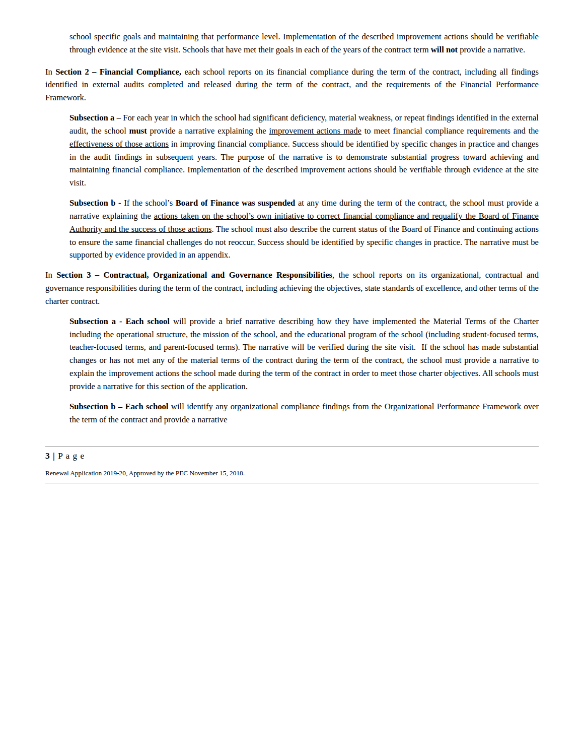school specific goals and maintaining that performance level. Implementation of the described improvement actions should be verifiable through evidence at the site visit. Schools that have met their goals in each of the years of the contract term will not provide a narrative.
In Section 2 – Financial Compliance, each school reports on its financial compliance during the term of the contract, including all findings identified in external audits completed and released during the term of the contract, and the requirements of the Financial Performance Framework.
Subsection a – For each year in which the school had significant deficiency, material weakness, or repeat findings identified in the external audit, the school must provide a narrative explaining the improvement actions made to meet financial compliance requirements and the effectiveness of those actions in improving financial compliance. Success should be identified by specific changes in practice and changes in the audit findings in subsequent years. The purpose of the narrative is to demonstrate substantial progress toward achieving and maintaining financial compliance. Implementation of the described improvement actions should be verifiable through evidence at the site visit.
Subsection b - If the school’s Board of Finance was suspended at any time during the term of the contract, the school must provide a narrative explaining the actions taken on the school’s own initiative to correct financial compliance and requalify the Board of Finance Authority and the success of those actions. The school must also describe the current status of the Board of Finance and continuing actions to ensure the same financial challenges do not reoccur. Success should be identified by specific changes in practice. The narrative must be supported by evidence provided in an appendix.
In Section 3 – Contractual, Organizational and Governance Responsibilities, the school reports on its organizational, contractual and governance responsibilities during the term of the contract, including achieving the objectives, state standards of excellence, and other terms of the charter contract.
Subsection a - Each school will provide a brief narrative describing how they have implemented the Material Terms of the Charter including the operational structure, the mission of the school, and the educational program of the school (including student-focused terms, teacher-focused terms, and parent-focused terms). The narrative will be verified during the site visit. If the school has made substantial changes or has not met any of the material terms of the contract during the term of the contract, the school must provide a narrative to explain the improvement actions the school made during the term of the contract in order to meet those charter objectives. All schools must provide a narrative for this section of the application.
Subsection b – Each school will identify any organizational compliance findings from the Organizational Performance Framework over the term of the contract and provide a narrative
3 | P a g e
Renewal Application 2019-20, Approved by the PEC November 15, 2018.